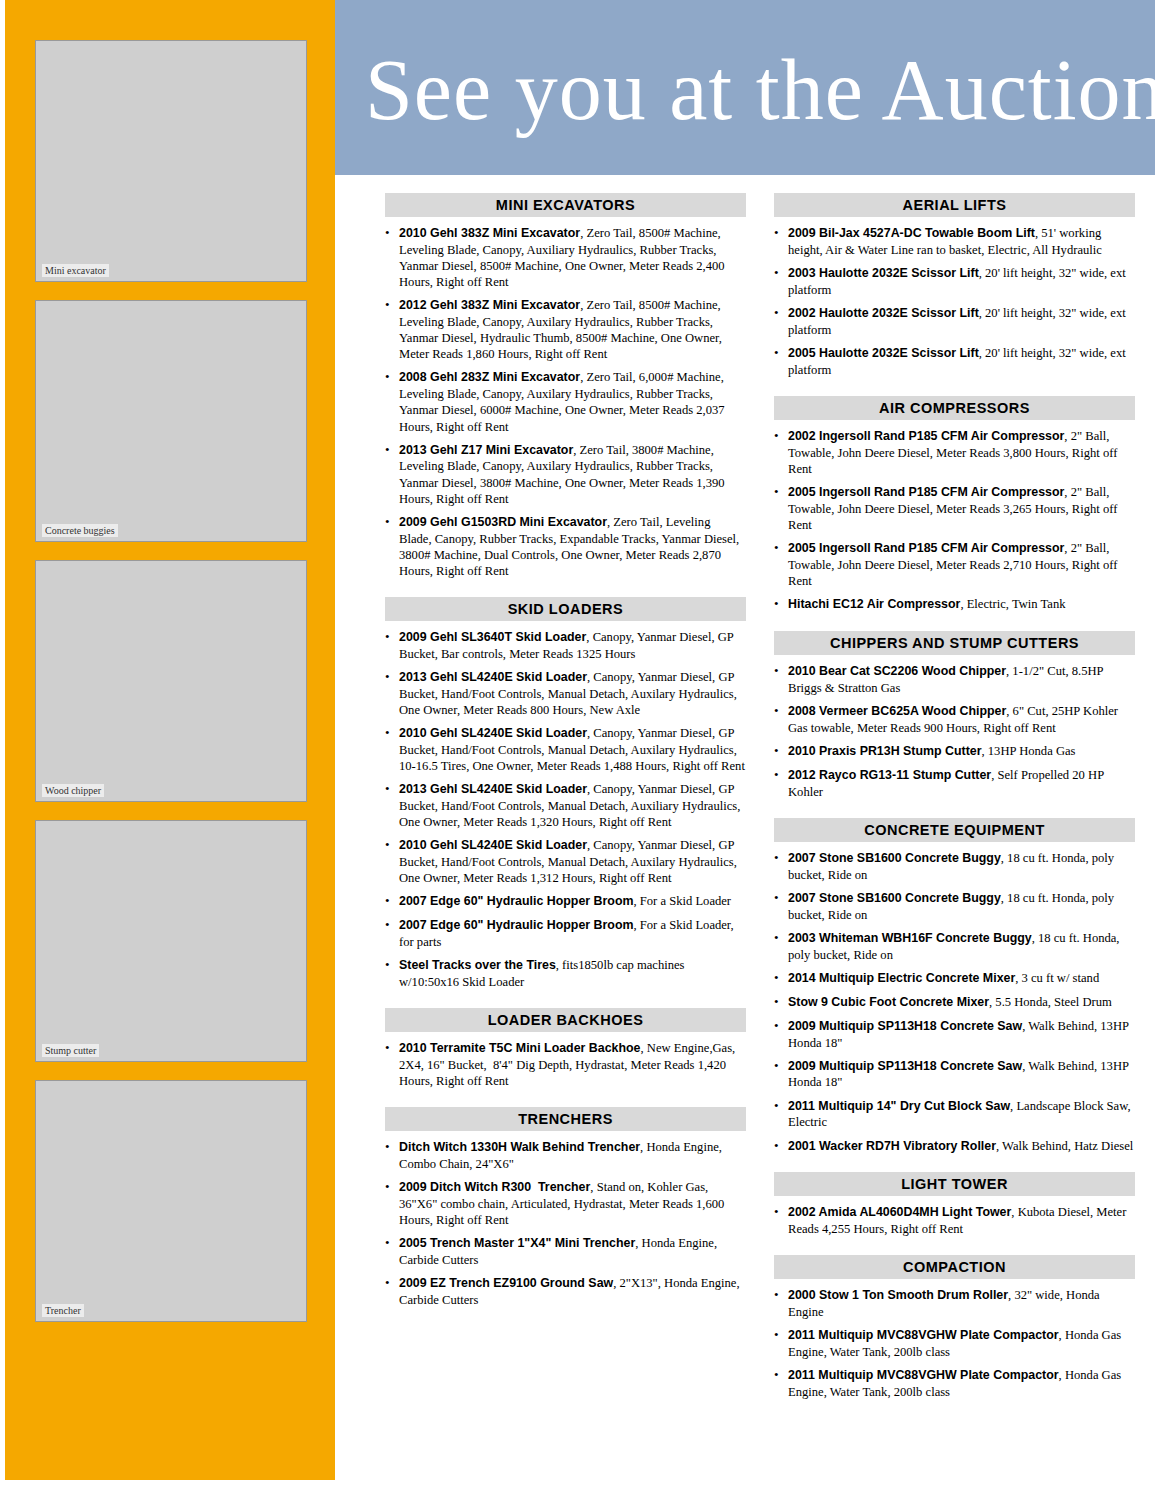See you at the Auction
Mini excavator
Concrete buggies
Wood chipper
Stump cutter
Trencher
MINI EXCAVATORS
2010 Gehl 383Z Mini Excavator, Zero Tail, 8500# Machine, Leveling Blade, Canopy, Auxiliary Hydraulics, Rubber Tracks, Yanmar Diesel, 8500# Machine, One Owner, Meter Reads 2,400 Hours, Right off Rent
2012 Gehl 383Z Mini Excavator, Zero Tail, 8500# Machine, Leveling Blade, Canopy, Auxilary Hydraulics, Rubber Tracks, Yanmar Diesel, Hydraulic Thumb, 8500# Machine, One Owner, Meter Reads 1,860 Hours, Right off Rent
2008 Gehl 283Z Mini Excavator, Zero Tail, 6,000# Machine, Leveling Blade, Canopy, Auxilary Hydraulics, Rubber Tracks, Yanmar Diesel, 6000# Machine, One Owner, Meter Reads 2,037 Hours, Right off Rent
2013 Gehl Z17 Mini Excavator, Zero Tail, 3800# Machine, Leveling Blade, Canopy, Auxilary Hydraulics, Rubber Tracks, Yanmar Diesel, 3800# Machine, One Owner, Meter Reads 1,390 Hours, Right off Rent
2009 Gehl G1503RD Mini Excavator, Zero Tail, Leveling Blade, Canopy, Rubber Tracks, Expandable Tracks, Yanmar Diesel, 3800# Machine, Dual Controls, One Owner, Meter Reads 2,870 Hours, Right off Rent
SKID LOADERS
2009 Gehl SL3640T Skid Loader, Canopy, Yanmar Diesel, GP Bucket, Bar controls, Meter Reads 1325 Hours
2013 Gehl SL4240E Skid Loader, Canopy, Yanmar Diesel, GP Bucket, Hand/Foot Controls, Manual Detach, Auxilary Hydraulics, One Owner, Meter Reads 800 Hours, New Axle
2010 Gehl SL4240E Skid Loader, Canopy, Yanmar Diesel, GP Bucket, Hand/Foot Controls, Manual Detach, Auxilary Hydraulics, 10-16.5 Tires, One Owner, Meter Reads 1,488 Hours, Right off Rent
2013 Gehl SL4240E Skid Loader, Canopy, Yanmar Diesel, GP Bucket, Hand/Foot Controls, Manual Detach, Auxiliary Hydraulics, One Owner, Meter Reads 1,320 Hours, Right off Rent
2010 Gehl SL4240E Skid Loader, Canopy, Yanmar Diesel, GP Bucket, Hand/Foot Controls, Manual Detach, Auxilary Hydraulics, One Owner, Meter Reads 1,312 Hours, Right off Rent
2007 Edge 60" Hydraulic Hopper Broom, For a Skid Loader
2007 Edge 60" Hydraulic Hopper Broom, For a Skid Loader, for parts
Steel Tracks over the Tires, fits1850lb cap machines w/10:50x16 Skid Loader
LOADER BACKHOES
2010 Terramite T5C Mini Loader Backhoe, New Engine,Gas, 2X4, 16" Bucket, 8'4" Dig Depth, Hydrastat, Meter Reads 1,420 Hours, Right off Rent
TRENCHERS
Ditch Witch 1330H Walk Behind Trencher, Honda Engine, Combo Chain, 24"X6"
2009 Ditch Witch R300 Trencher, Stand on, Kohler Gas, 36"X6" combo chain, Articulated, Hydrastat, Meter Reads 1,600 Hours, Right off Rent
2005 Trench Master 1"X4" Mini Trencher, Honda Engine, Carbide Cutters
2009 EZ Trench EZ9100 Ground Saw, 2"X13", Honda Engine, Carbide Cutters
AERIAL LIFTS
2009 Bil-Jax 4527A-DC Towable Boom Lift, 51' working height, Air & Water Line ran to basket, Electric, All Hydraulic
2003 Haulotte 2032E Scissor Lift, 20' lift height, 32" wide, ext platform
2002 Haulotte 2032E Scissor Lift, 20' lift height, 32" wide, ext platform
2005 Haulotte 2032E Scissor Lift, 20' lift height, 32" wide, ext platform
AIR COMPRESSORS
2002 Ingersoll Rand P185 CFM Air Compressor, 2" Ball, Towable, John Deere Diesel, Meter Reads 3,800 Hours, Right off Rent
2005 Ingersoll Rand P185 CFM Air Compressor, 2" Ball, Towable, John Deere Diesel, Meter Reads 3,265 Hours, Right off Rent
2005 Ingersoll Rand P185 CFM Air Compressor, 2" Ball, Towable, John Deere Diesel, Meter Reads 2,710 Hours, Right off Rent
Hitachi EC12 Air Compressor, Electric, Twin Tank
CHIPPERS AND STUMP CUTTERS
2010 Bear Cat SC2206 Wood Chipper, 1-1/2" Cut, 8.5HP Briggs & Stratton Gas
2008 Vermeer BC625A Wood Chipper, 6" Cut, 25HP Kohler Gas towable, Meter Reads 900 Hours, Right off Rent
2010 Praxis PR13H Stump Cutter, 13HP Honda Gas
2012 Rayco RG13-11 Stump Cutter, Self Propelled 20 HP Kohler
CONCRETE EQUIPMENT
2007 Stone SB1600 Concrete Buggy, 18 cu ft. Honda, poly bucket, Ride on
2007 Stone SB1600 Concrete Buggy, 18 cu ft. Honda, poly bucket, Ride on
2003 Whiteman WBH16F Concrete Buggy, 18 cu ft. Honda, poly bucket, Ride on
2014 Multiquip Electric Concrete Mixer, 3 cu ft w/ stand
Stow 9 Cubic Foot Concrete Mixer, 5.5 Honda, Steel Drum
2009 Multiquip SP113H18 Concrete Saw, Walk Behind, 13HP Honda 18"
2009 Multiquip SP113H18 Concrete Saw, Walk Behind, 13HP Honda 18"
2011 Multiquip 14" Dry Cut Block Saw, Landscape Block Saw, Electric
2001 Wacker RD7H Vibratory Roller, Walk Behind, Hatz Diesel
LIGHT TOWER
2002 Amida AL4060D4MH Light Tower, Kubota Diesel, Meter Reads 4,255 Hours, Right off Rent
COMPACTION
2000 Stow 1 Ton Smooth Drum Roller, 32" wide, Honda Engine
2011 Multiquip MVC88VGHW Plate Compactor, Honda Gas Engine, Water Tank, 200lb class
2011 Multiquip MVC88VGHW Plate Compactor, Honda Gas Engine, Water Tank, 200lb class